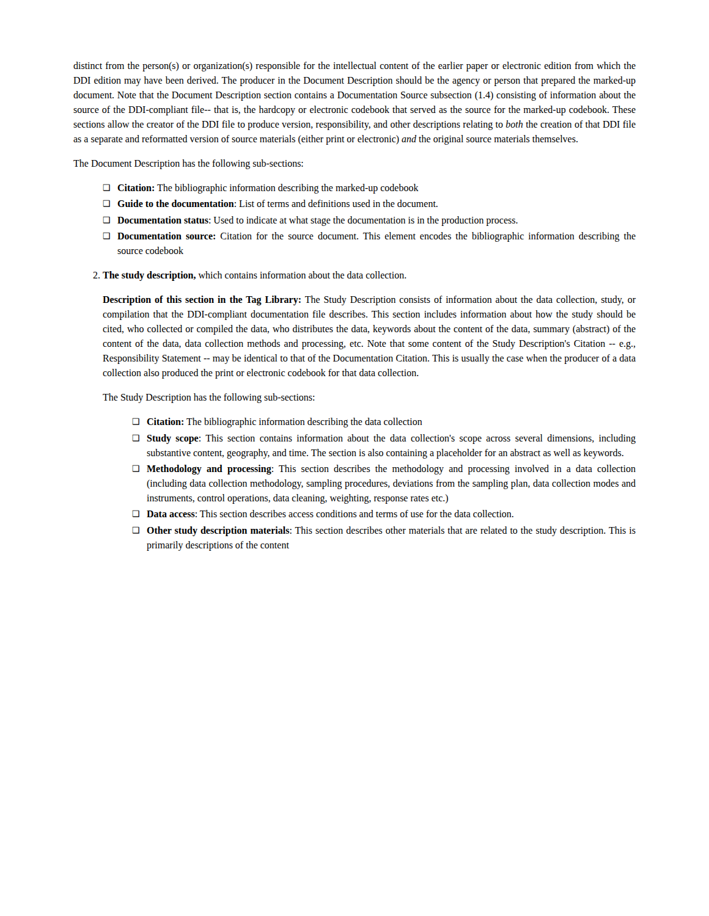distinct from the person(s) or organization(s) responsible for the intellectual content of the earlier paper or electronic edition from which the DDI edition may have been derived. The producer in the Document Description should be the agency or person that prepared the marked-up document. Note that the Document Description section contains a Documentation Source subsection (1.4) consisting of information about the source of the DDI-compliant file-- that is, the hardcopy or electronic codebook that served as the source for the marked-up codebook. These sections allow the creator of the DDI file to produce version, responsibility, and other descriptions relating to both the creation of that DDI file as a separate and reformatted version of source materials (either print or electronic) and the original source materials themselves.
The Document Description has the following sub-sections:
Citation: The bibliographic information describing the marked-up codebook
Guide to the documentation: List of terms and definitions used in the document.
Documentation status: Used to indicate at what stage the documentation is in the production process.
Documentation source: Citation for the source document. This element encodes the bibliographic information describing the source codebook
The study description, which contains information about the data collection.
Description of this section in the Tag Library: The Study Description consists of information about the data collection, study, or compilation that the DDI-compliant documentation file describes. This section includes information about how the study should be cited, who collected or compiled the data, who distributes the data, keywords about the content of the data, summary (abstract) of the content of the data, data collection methods and processing, etc. Note that some content of the Study Description's Citation -- e.g., Responsibility Statement -- may be identical to that of the Documentation Citation. This is usually the case when the producer of a data collection also produced the print or electronic codebook for that data collection.
The Study Description has the following sub-sections:
Citation: The bibliographic information describing the data collection
Study scope: This section contains information about the data collection's scope across several dimensions, including substantive content, geography, and time. The section is also containing a placeholder for an abstract as well as keywords.
Methodology and processing: This section describes the methodology and processing involved in a data collection (including data collection methodology, sampling procedures, deviations from the sampling plan, data collection modes and instruments, control operations, data cleaning, weighting, response rates etc.)
Data access: This section describes access conditions and terms of use for the data collection.
Other study description materials: This section describes other materials that are related to the study description. This is primarily descriptions of the content